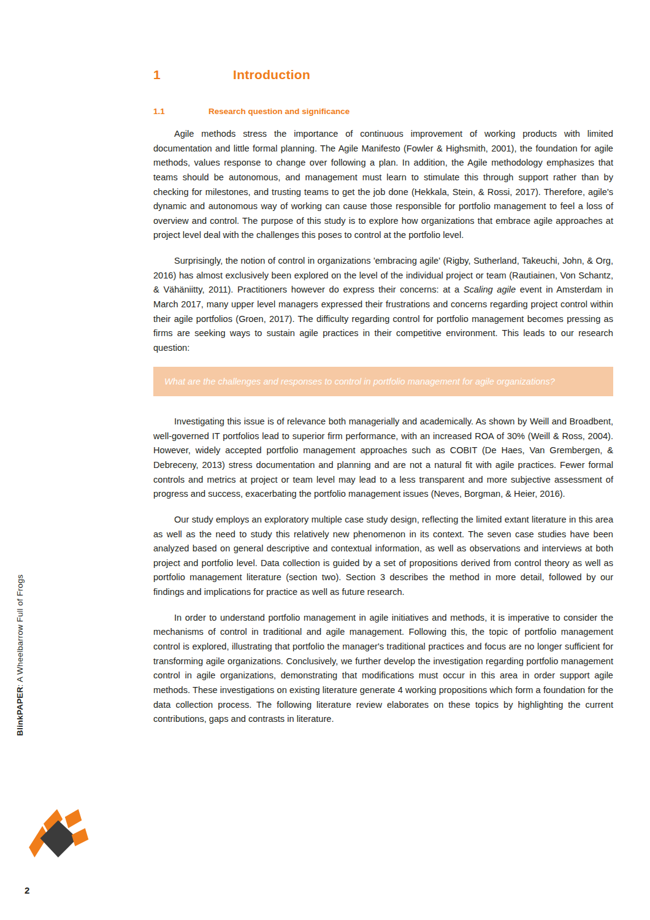BlinkPAPER: A Wheelbarrow Full of Frogs
2
1 Introduction
1.1 Research question and significance
Agile methods stress the importance of continuous improvement of working products with limited documentation and little formal planning. The Agile Manifesto (Fowler & Highsmith, 2001), the foundation for agile methods, values response to change over following a plan. In addition, the Agile methodology emphasizes that teams should be autonomous, and management must learn to stimulate this through support rather than by checking for milestones, and trusting teams to get the job done (Hekkala, Stein, & Rossi, 2017). Therefore, agile's dynamic and autonomous way of working can cause those responsible for portfolio management to feel a loss of overview and control. The purpose of this study is to explore how organizations that embrace agile approaches at project level deal with the challenges this poses to control at the portfolio level.
Surprisingly, the notion of control in organizations 'embracing agile' (Rigby, Sutherland, Takeuchi, John, & Org, 2016) has almost exclusively been explored on the level of the individual project or team (Rautiainen, Von Schantz, & Vähäniitty, 2011). Practitioners however do express their concerns: at a Scaling agile event in Amsterdam in March 2017, many upper level managers expressed their frustrations and concerns regarding project control within their agile portfolios (Groen, 2017). The difficulty regarding control for portfolio management becomes pressing as firms are seeking ways to sustain agile practices in their competitive environment. This leads to our research question:
What are the challenges and responses to control in portfolio management for agile organizations?
Investigating this issue is of relevance both managerially and academically. As shown by Weill and Broadbent, well-governed IT portfolios lead to superior firm performance, with an increased ROA of 30% (Weill & Ross, 2004). However, widely accepted portfolio management approaches such as COBIT (De Haes, Van Grembergen, & Debreceny, 2013) stress documentation and planning and are not a natural fit with agile practices. Fewer formal controls and metrics at project or team level may lead to a less transparent and more subjective assessment of progress and success, exacerbating the portfolio management issues (Neves, Borgman, & Heier, 2016).
Our study employs an exploratory multiple case study design, reflecting the limited extant literature in this area as well as the need to study this relatively new phenomenon in its context. The seven case studies have been analyzed based on general descriptive and contextual information, as well as observations and interviews at both project and portfolio level. Data collection is guided by a set of propositions derived from control theory as well as portfolio management literature (section two). Section 3 describes the method in more detail, followed by our findings and implications for practice as well as future research.
In order to understand portfolio management in agile initiatives and methods, it is imperative to consider the mechanisms of control in traditional and agile management. Following this, the topic of portfolio management control is explored, illustrating that portfolio the manager's traditional practices and focus are no longer sufficient for transforming agile organizations. Conclusively, we further develop the investigation regarding portfolio management control in agile organizations, demonstrating that modifications must occur in this area in order support agile methods. These investigations on existing literature generate 4 working propositions which form a foundation for the data collection process. The following literature review elaborates on these topics by highlighting the current contributions, gaps and contrasts in literature.